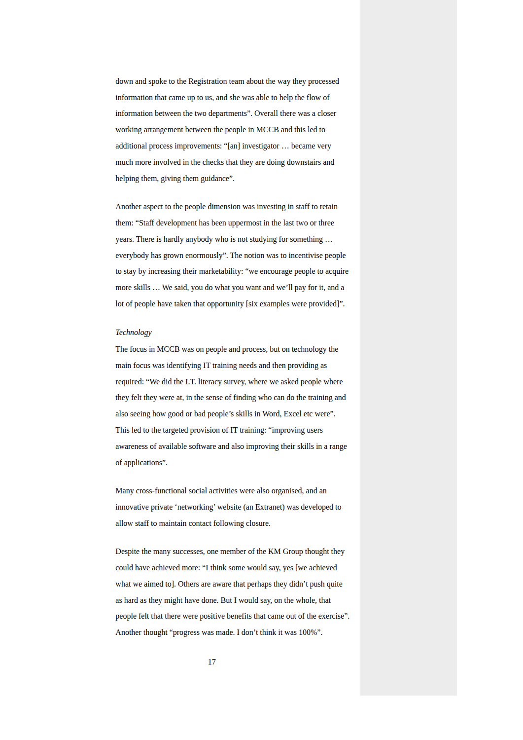down and spoke to the Registration team about the way they processed information that came up to us, and she was able to help the flow of information between the two departments”. Overall there was a closer working arrangement between the people in MCCB and this led to additional process improvements: “[an] investigator … became very much more involved in the checks that they are doing downstairs and helping them, giving them guidance”.
Another aspect to the people dimension was investing in staff to retain them: “Staff development has been uppermost in the last two or three years. There is hardly anybody who is not studying for something … everybody has grown enormously”. The notion was to incentivise people to stay by increasing their marketability: “we encourage people to acquire more skills … We said, you do what you want and we’ll pay for it, and a lot of people have taken that opportunity [six examples were provided]”.
Technology
The focus in MCCB was on people and process, but on technology the main focus was identifying IT training needs and then providing as required: “We did the I.T. literacy survey, where we asked people where they felt they were at, in the sense of finding who can do the training and also seeing how good or bad people’s skills in Word, Excel etc were”. This led to the targeted provision of IT training: “improving users awareness of available software and also improving their skills in a range of applications”.
Many cross-functional social activities were also organised, and an innovative private ‘networking’ website (an Extranet) was developed to allow staff to maintain contact following closure.
Despite the many successes, one member of the KM Group thought they could have achieved more: “I think some would say, yes [we achieved what we aimed to]. Others are aware that perhaps they didn’t push quite as hard as they might have done. But I would say, on the whole, that people felt that there were positive benefits that came out of the exercise”. Another thought “progress was made. I don’t think it was 100%”.
17